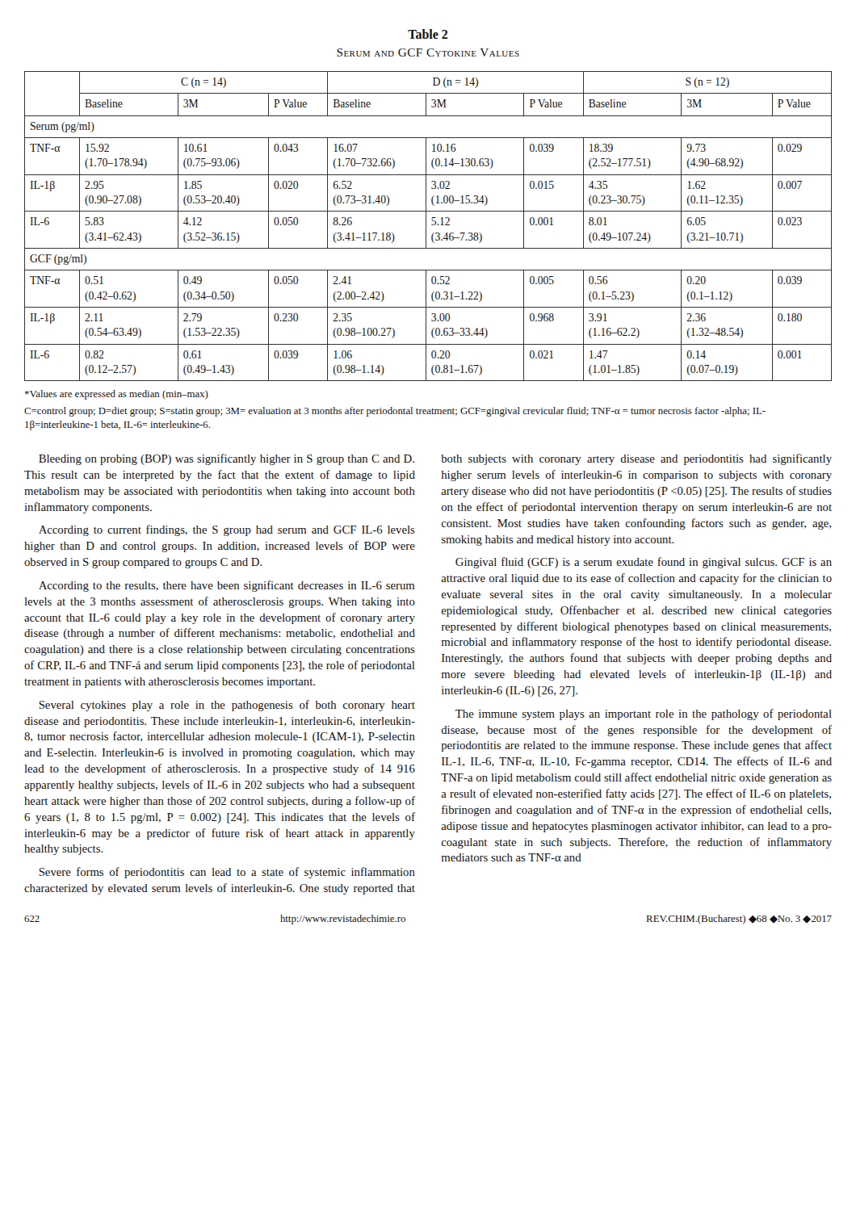Table 2
Serum and GCF Cytokine Values
| | C (n = 14) | D (n = 14) | S (n = 12) |
| --- | --- | --- | --- |
| Baseline | 3M | P Value | Baseline | 3M | P Value | Baseline | 3M | P Value |
| Serum (pg/ml) |
| TNF-α | 15.92 (1.70–178.94) | 10.61 (0.75–93.06) | 0.043 | 16.07 (1.70–732.66) | 10.16 (0.14–130.63) | 0.039 | 18.39 (2.52–177.51) | 9.73 (4.90–68.92) | 0.029 |
| IL-1β | 2.95 (0.90–27.08) | 1.85 (0.53–20.40) | 0.020 | 6.52 (0.73–31.40) | 3.02 (1.00–15.34) | 0.015 | 4.35 (0.23–30.75) | 1.62 (0.11–12.35) | 0.007 |
| IL-6 | 5.83 (3.41–62.43) | 4.12 (3.52–36.15) | 0.050 | 8.26 (3.41–117.18) | 5.12 (3.46–7.38) | 0.001 | 8.01 (0.49–107.24) | 6.05 (3.21–10.71) | 0.023 |
| GCF (pg/ml) |
| TNF-α | 0.51 (0.42–0.62) | 0.49 (0.34–0.50) | 0.050 | 2.41 (2.00–2.42) | 0.52 (0.31–1.22) | 0.005 | 0.56 (0.1–5.23) | 0.20 (0.1–1.12) | 0.039 |
| IL-1β | 2.11 (0.54–63.49) | 2.79 (1.53–22.35) | 0.230 | 2.35 (0.98–100.27) | 3.00 (0.63–33.44) | 0.968 | 3.91 (1.16–62.2) | 2.36 (1.32–48.54) | 0.180 |
| IL-6 | 0.82 (0.12–2.57) | 0.61 (0.49–1.43) | 0.039 | 1.06 (0.98–1.14) | 0.20 (0.81–1.67) | 0.021 | 1.47 (1.01–1.85) | 0.14 (0.07–0.19) | 0.001 |
*Values are expressed as median (min–max)
C=control group; D=diet group; S=statin group; 3M= evaluation at 3 months after periodontal treatment; GCF=gingival crevicular fluid; TNF-α = tumor necrosis factor -alpha; IL-1β=interleukine-1 beta, IL-6= interleukine-6.
Bleeding on probing (BOP) was significantly higher in S group than C and D. This result can be interpreted by the fact that the extent of damage to lipid metabolism may be associated with periodontitis when taking into account both inflammatory components.
According to current findings, the S group had serum and GCF IL-6 levels higher than D and control groups. In addition, increased levels of BOP were observed in S group compared to groups C and D.
According to the results, there have been significant decreases in IL-6 serum levels at the 3 months assessment of atherosclerosis groups. When taking into account that IL-6 could play a key role in the development of coronary artery disease (through a number of different mechanisms: metabolic, endothelial and coagulation) and there is a close relationship between circulating concentrations of CRP, IL-6 and TNF-á and serum lipid components [23], the role of periodontal treatment in patients with atherosclerosis becomes important.
Several cytokines play a role in the pathogenesis of both coronary heart disease and periodontitis. These include interleukin-1, interleukin-6, interleukin-8, tumor necrosis factor, intercellular adhesion molecule-1 (ICAM-1), P-selectin and E-selectin. Interleukin-6 is involved in promoting coagulation, which may lead to the development of atherosclerosis. In a prospective study of 14 916 apparently healthy subjects, levels of IL-6 in 202 subjects who had a subsequent heart attack were higher than those of 202 control subjects, during a follow-up of 6 years (1, 8 to 1.5 pg/ml, P = 0.002) [24]. This indicates that the levels of interleukin-6 may be a predictor of future risk of heart attack in apparently healthy subjects.
Severe forms of periodontitis can lead to a state of systemic inflammation characterized by elevated serum levels of interleukin-6. One study reported that both subjects with coronary artery disease and periodontitis had significantly higher serum levels of interleukin-6 in comparison to subjects with coronary artery disease who did not have periodontitis (P <0.05) [25]. The results of studies on the effect of periodontal intervention therapy on serum interleukin-6 are not consistent. Most studies have taken confounding factors such as gender, age, smoking habits and medical history into account.
Gingival fluid (GCF) is a serum exudate found in gingival sulcus. GCF is an attractive oral liquid due to its ease of collection and capacity for the clinician to evaluate several sites in the oral cavity simultaneously. In a molecular epidemiological study, Offenbacher et al. described new clinical categories represented by different biological phenotypes based on clinical measurements, microbial and inflammatory response of the host to identify periodontal disease. Interestingly, the authors found that subjects with deeper probing depths and more severe bleeding had elevated levels of interleukin-1β (IL-1β) and interleukin-6 (IL-6) [26, 27].
The immune system plays an important role in the pathology of periodontal disease, because most of the genes responsible for the development of periodontitis are related to the immune response. These include genes that affect IL-1, IL-6, TNF-α, IL-10, Fc-gamma receptor, CD14. The effects of IL-6 and TNF-a on lipid metabolism could still affect endothelial nitric oxide generation as a result of elevated non-esterified fatty acids [27]. The effect of IL-6 on platelets, fibrinogen and coagulation and of TNF-α in the expression of endothelial cells, adipose tissue and hepatocytes plasminogen activator inhibitor, can lead to a pro-coagulant state in such subjects. Therefore, the reduction of inflammatory mediators such as TNF-α and
622 http://www.revistadechimie.ro REV.CHIM.(Bucharest) ◆68 ◆No. 3 ◆2017